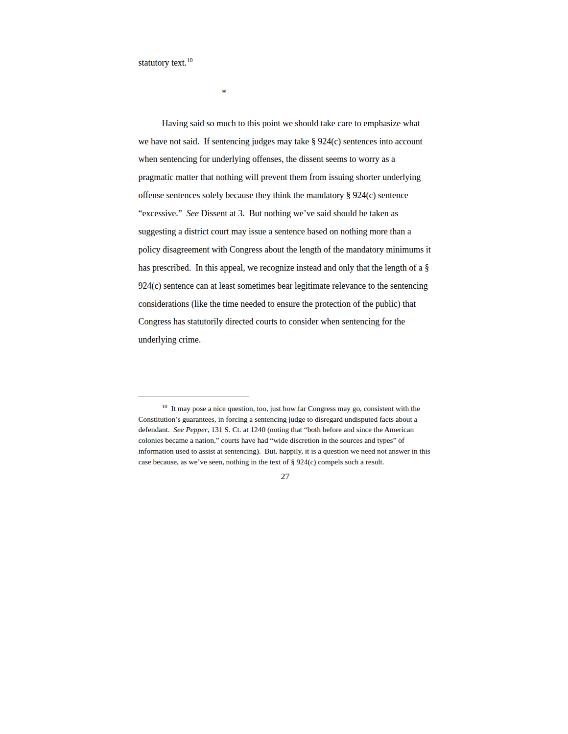statutory text.10
*
Having said so much to this point we should take care to emphasize what we have not said. If sentencing judges may take § 924(c) sentences into account when sentencing for underlying offenses, the dissent seems to worry as a pragmatic matter that nothing will prevent them from issuing shorter underlying offense sentences solely because they think the mandatory § 924(c) sentence “excessive.” See Dissent at 3. But nothing we’ve said should be taken as suggesting a district court may issue a sentence based on nothing more than a policy disagreement with Congress about the length of the mandatory minimums it has prescribed. In this appeal, we recognize instead and only that the length of a § 924(c) sentence can at least sometimes bear legitimate relevance to the sentencing considerations (like the time needed to ensure the protection of the public) that Congress has statutorily directed courts to consider when sentencing for the underlying crime.
10 It may pose a nice question, too, just how far Congress may go, consistent with the Constitution’s guarantees, in forcing a sentencing judge to disregard undisputed facts about a defendant. See Pepper, 131 S. Ct. at 1240 (noting that “both before and since the American colonies became a nation,” courts have had “wide discretion in the sources and types” of information used to assist at sentencing). But, happily, it is a question we need not answer in this case because, as we’ve seen, nothing in the text of § 924(c) compels such a result.
27